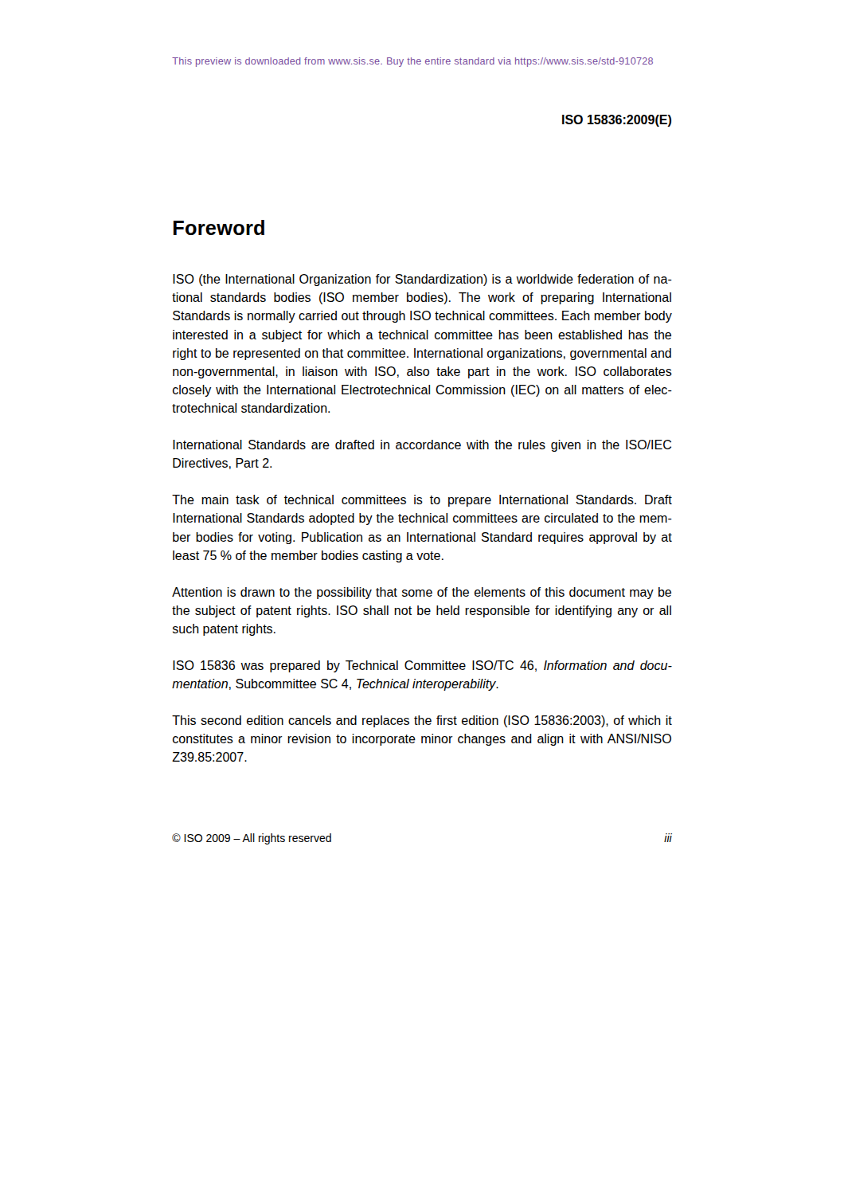This preview is downloaded from www.sis.se. Buy the entire standard via https://www.sis.se/std-910728
ISO 15836:2009(E)
Foreword
ISO (the International Organization for Standardization) is a worldwide federation of national standards bodies (ISO member bodies). The work of preparing International Standards is normally carried out through ISO technical committees. Each member body interested in a subject for which a technical committee has been established has the right to be represented on that committee. International organizations, governmental and non-governmental, in liaison with ISO, also take part in the work. ISO collaborates closely with the International Electrotechnical Commission (IEC) on all matters of electrotechnical standardization.
International Standards are drafted in accordance with the rules given in the ISO/IEC Directives, Part 2.
The main task of technical committees is to prepare International Standards. Draft International Standards adopted by the technical committees are circulated to the member bodies for voting. Publication as an International Standard requires approval by at least 75 % of the member bodies casting a vote.
Attention is drawn to the possibility that some of the elements of this document may be the subject of patent rights. ISO shall not be held responsible for identifying any or all such patent rights.
ISO 15836 was prepared by Technical Committee ISO/TC 46, Information and documentation, Subcommittee SC 4, Technical interoperability.
This second edition cancels and replaces the first edition (ISO 15836:2003), of which it constitutes a minor revision to incorporate minor changes and align it with ANSI/NISO Z39.85:2007.
© ISO 2009 – All rights reserved iii